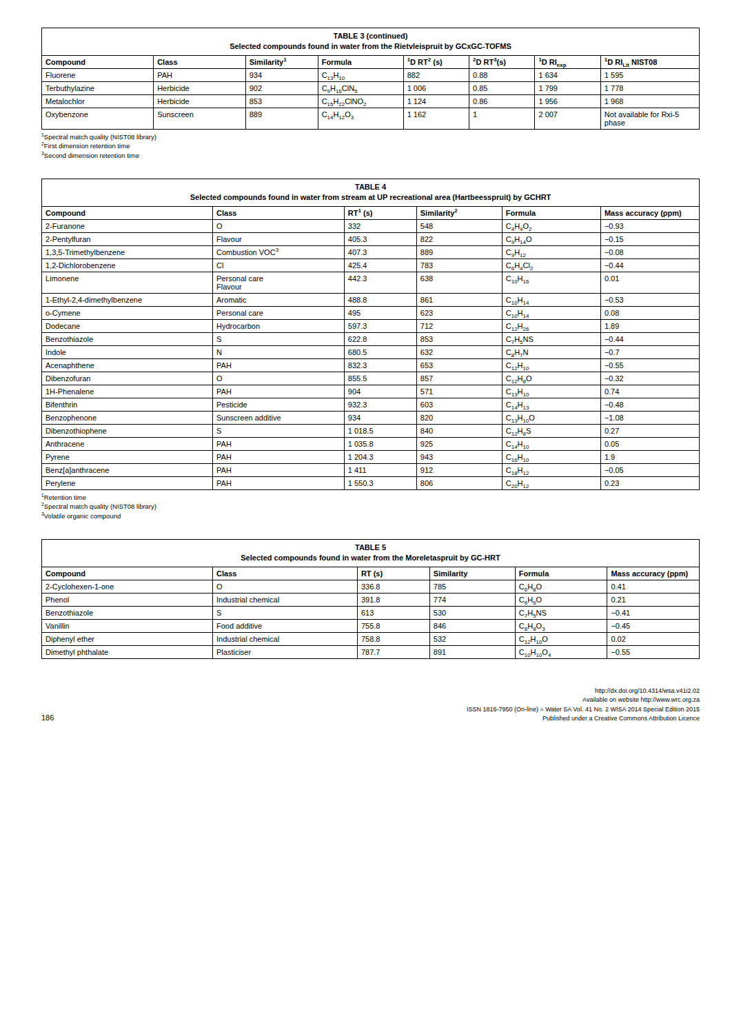TABLE 3 (continued) Selected compounds found in water from the Rietvleispruit by GCxGC-TOFMS
| Compound | Class | Similarity 1 | Formula | 1 D RT 2 (s) | 2 D RT 3 (s) | 1 D RI exp | 1 D RI Lit NIST08 |
| --- | --- | --- | --- | --- | --- | --- | --- |
| Fluorene | PAH | 934 | C 13 H 10 | 882 | 0.88 | 1 634 | 1 595 |
| Terbuthylazine | Herbicide | 902 | C 9 H 16 ClN 5 | 1 006 | 0.85 | 1 799 | 1 778 |
| Metalochlor | Herbicide | 853 | C 15 H 22 ClNO 2 | 1 124 | 0.86 | 1 956 | 1 968 |
| Oxybenzone | Sunscreen | 889 | C 14 H 12 O 3 | 1 162 | 1 | 2 007 | Not available for Rxi-5 phase |
1Spectral match quality (NIST08 library)
2First dimension retention time
3Second dimension retention time
TABLE 4 Selected compounds found in water from stream at UP recreational area (Hartbeesspruit) by GCHRT
| Compound | Class | RT 1 (s) | Similarity 2 | Formula | Mass accuracy (ppm) |
| --- | --- | --- | --- | --- | --- |
| 2-Furanone | O | 332 | 548 | C 4 H 4 O 2 | −0.93 |
| 2-Pentylfuran | Flavour | 405.3 | 822 | C 9 H 14 O | −0.15 |
| 1,3,5-Trimethylbenzene | Combustion VOC 3 | 407.3 | 889 | C 9 H 12 | −0.08 |
| 1,2-Dichlorobenzene | Cl | 425.4 | 783 | C 6 H 4 Cl 2 | −0.44 |
| Limonene | Personal care Flavour | 442.3 | 638 | C 10 H 16 | 0.01 |
| 1-Ethyl-2,4-dimethylbenzene | Aromatic | 488.8 | 861 | C 10 H 14 | −0.53 |
| o-Cymene | Personal care | 495 | 623 | C 10 H 14 | 0.08 |
| Dodecane | Hydrocarbon | 597.3 | 712 | C 12 H 26 | 1.89 |
| Benzothiazole | S | 622.8 | 853 | C 7 H 5 NS | −0.44 |
| Indole | N | 680.5 | 632 | C 8 H 7 N | −0.7 |
| Acenaphthene | PAH | 832.3 | 653 | C 12 H 10 | −0.55 |
| Dibenzofuran | O | 855.5 | 857 | C 12 H 8 O | −0.32 |
| 1H-Phenalene | PAH | 904 | 571 | C 13 H 10 | 0.74 |
| Bifenthrin | Pesticide | 932.3 | 603 | C 14 H 13 | −0.48 |
| Benzophenone | Sunscreen additive | 934 | 820 | C 13 H 10 O | −1.08 |
| Dibenzothiophene | S | 1 018.5 | 840 | C 12 H 8 S | 0.27 |
| Anthracene | PAH | 1 035.8 | 925 | C 14 H 10 | 0.05 |
| Pyrene | PAH | 1 204.3 | 943 | C 16 H 10 | 1.9 |
| Benz[a]anthracene | PAH | 1 411 | 912 | C 18 H 12 | −0.05 |
| Perylene | PAH | 1 550.3 | 806 | C 20 H 12 | 0.23 |
1Retention time
2Spectral match quality (NIST08 library)
3Volatile organic compound
TABLE 5 Selected compounds found in water from the Moreletaspruit by GC-HRT
| Compound | Class | RT (s) | Similarity | Formula | Mass accuracy (ppm) |
| --- | --- | --- | --- | --- | --- |
| 2-Cyclohexen-1-one | O | 336.8 | 785 | C 6 H 8 O | 0.41 |
| Phenol | Industrial chemical | 391.8 | 774 | C 6 H 6 O | 0.21 |
| Benzothiazole | S | 613 | 530 | C 7 H 5 NS | −0.41 |
| Vanillin | Food additive | 755.8 | 846 | C 8 H 8 O 3 | −0.45 |
| Diphenyl ether | Industrial chemical | 758.8 | 532 | C 12 H 10 O | 0.02 |
| Dimethyl phthalate | Plasticiser | 787.7 | 891 | C 10 H 10 O 4 | −0.55 |
186 http://dx.doi.org/10.4314/wsa.v41i2.02
Available on website http://www.wrc.org.za
ISSN 1816-7950 (On-line) = Water SA Vol. 41 No. 2 WISA 2014 Special Edition 2015
Published under a Creative Commons Attribution Licence